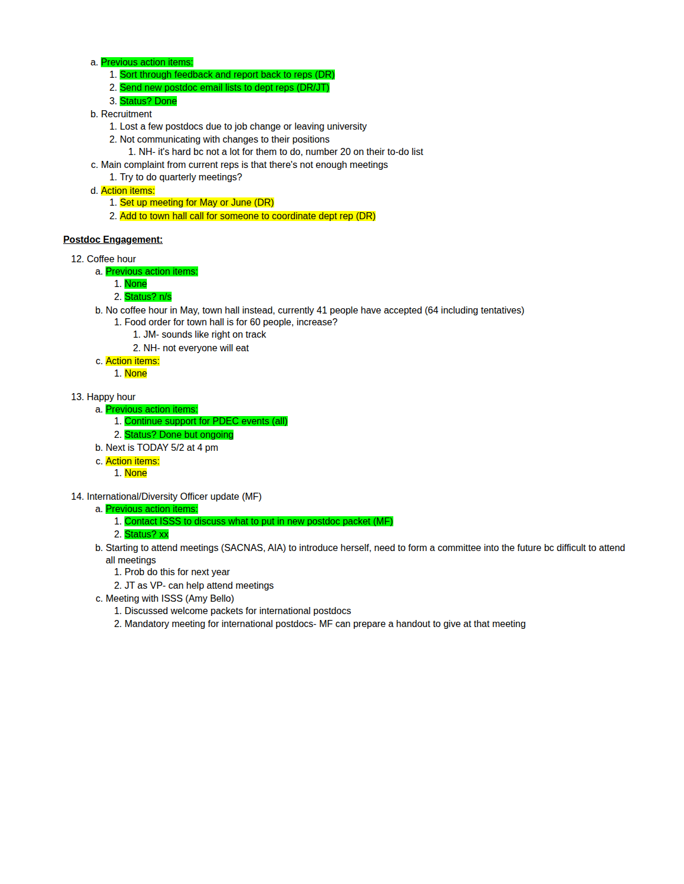Previous action items:
Sort through feedback and report back to reps (DR)
Send new postdoc email lists to dept reps (DR/JT)
Status? Done
Recruitment
Lost a few postdocs due to job change or leaving university
Not communicating with changes to their positions
NH- it's hard bc not a lot for them to do, number 20 on their to-do list
Main complaint from current reps is that there's not enough meetings
Try to do quarterly meetings?
Action items:
Set up meeting for May or June (DR)
Add to town hall call for someone to coordinate dept rep (DR)
Postdoc Engagement:
Coffee hour
Previous action items:
None
Status? n/s
No coffee hour in May, town hall instead, currently 41 people have accepted (64 including tentatives)
Food order for town hall is for 60 people, increase?
JM- sounds like right on track
NH- not everyone will eat
Action items:
None
Happy hour
Previous action items:
Continue support for PDEC events (all)
Status? Done but ongoing
Next is TODAY 5/2 at 4 pm
Action items:
None
International/Diversity Officer update (MF)
Previous action items:
Contact ISSS to discuss what to put in new postdoc packet (MF)
Status? xx
Starting to attend meetings (SACNAS, AIA) to introduce herself, need to form a committee into the future bc difficult to attend all meetings
Prob do this for next year
JT as VP- can help attend meetings
Meeting with ISSS (Amy Bello)
Discussed welcome packets for international postdocs
Mandatory meeting for international postdocs- MF can prepare a handout to give at that meeting